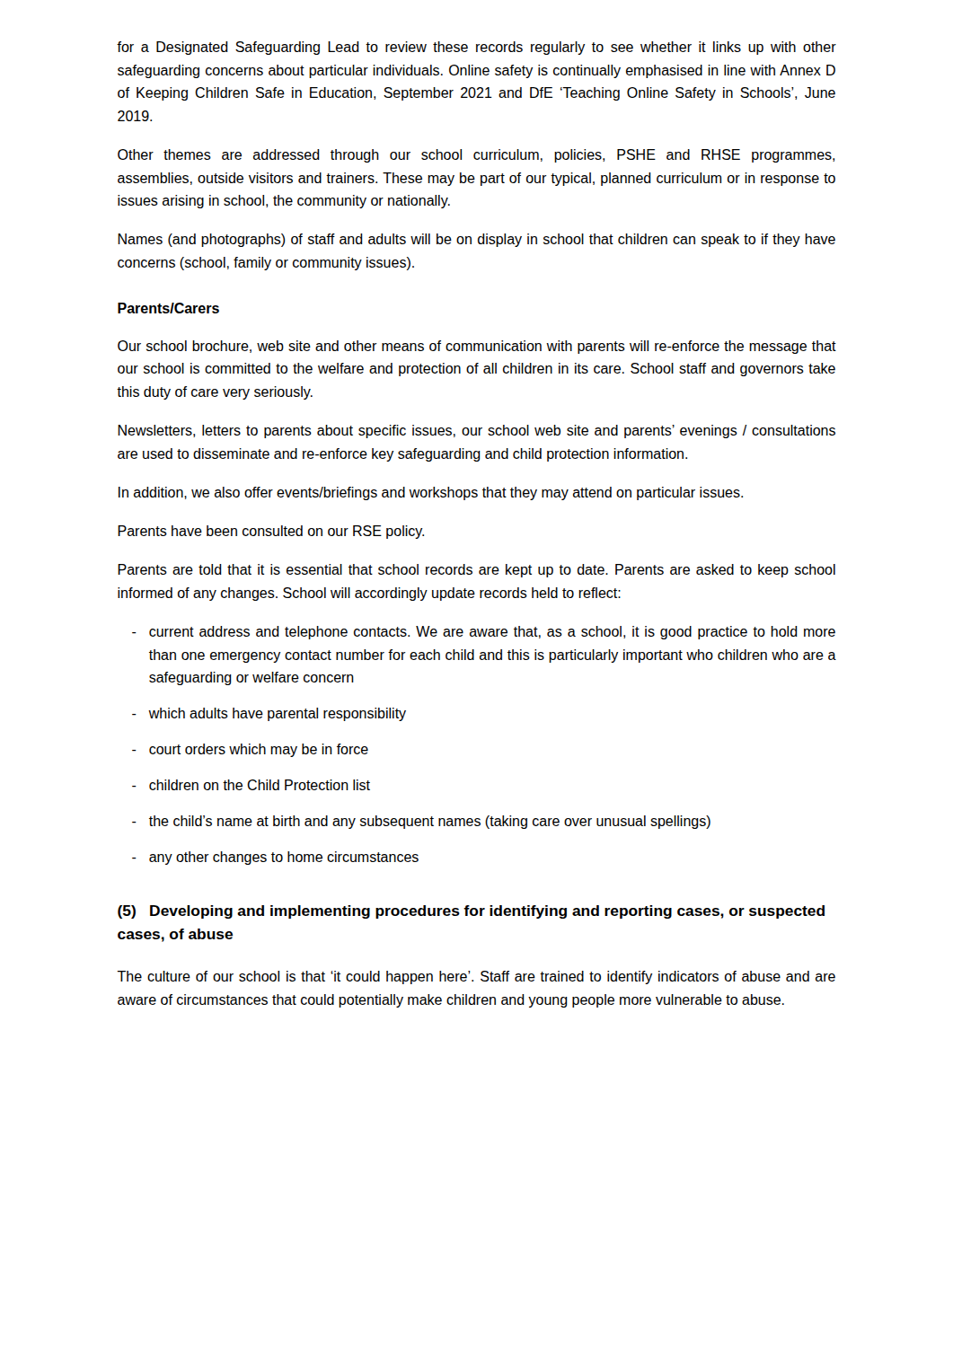for a Designated Safeguarding Lead to review these records regularly to see whether it links up with other safeguarding concerns about particular individuals. Online safety is continually emphasised in line with Annex D of Keeping Children Safe in Education, September 2021 and DfE ‘Teaching Online Safety in Schools’, June 2019.
Other themes are addressed through our school curriculum, policies, PSHE and RHSE programmes, assemblies, outside visitors and trainers. These may be part of our typical, planned curriculum or in response to issues arising in school, the community or nationally.
Names (and photographs) of staff and adults will be on display in school that children can speak to if they have concerns (school, family or community issues).
Parents/Carers
Our school brochure, web site and other means of communication with parents will re-enforce the message that our school is committed to the welfare and protection of all children in its care. School staff and governors take this duty of care very seriously.
Newsletters, letters to parents about specific issues, our school web site and parents’ evenings / consultations are used to disseminate and re-enforce key safeguarding and child protection information.
In addition, we also offer events/briefings and workshops that they may attend on particular issues.
Parents have been consulted on our RSE policy.
Parents are told that it is essential that school records are kept up to date. Parents are asked to keep school informed of any changes. School will accordingly update records held to reflect:
current address and telephone contacts. We are aware that, as a school, it is good practice to hold more than one emergency contact number for each child and this is particularly important who children who are a safeguarding or welfare concern
which adults have parental responsibility
court orders which may be in force
children on the Child Protection list
the child’s name at birth and any subsequent names (taking care over unusual spellings)
any other changes to home circumstances
(5) Developing and implementing procedures for identifying and reporting cases, or suspected cases, of abuse
The culture of our school is that ‘it could happen here’. Staff are trained to identify indicators of abuse and are aware of circumstances that could potentially make children and young people more vulnerable to abuse.